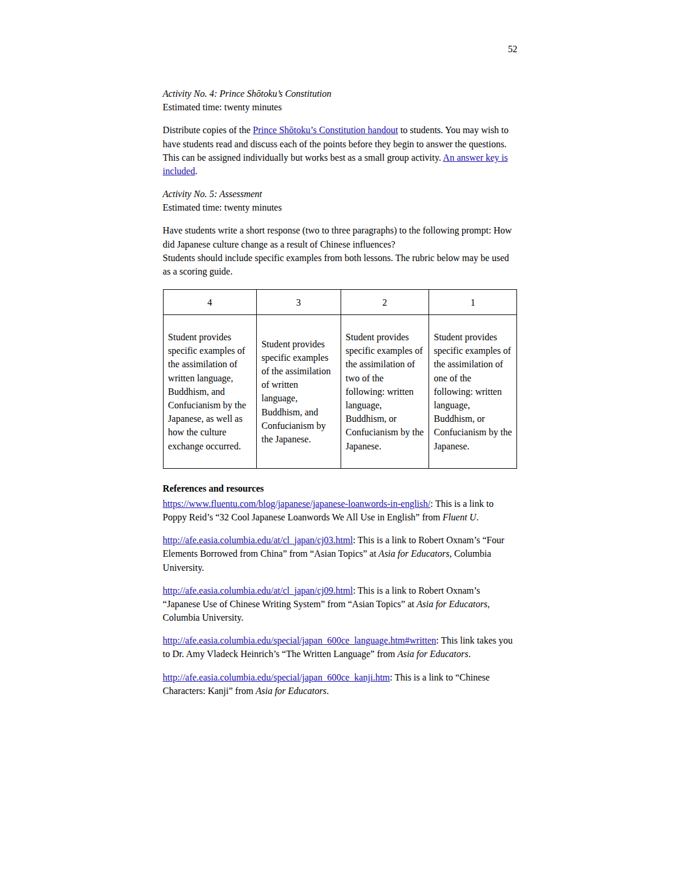52
Activity No. 4: Prince Shōtoku’s Constitution
Estimated time: twenty minutes
Distribute copies of the Prince Shōtoku’s Constitution handout to students. You may wish to have students read and discuss each of the points before they begin to answer the questions. This can be assigned individually but works best as a small group activity. An answer key is included.
Activity No. 5: Assessment
Estimated time: twenty minutes
Have students write a short response (two to three paragraphs) to the following prompt: How did Japanese culture change as a result of Chinese influences?
Students should include specific examples from both lessons. The rubric below may be used as a scoring guide.
| 4 | 3 | 2 | 1 |
| --- | --- | --- | --- |
| Student provides specific examples of the assimilation of written language, Buddhism, and Confucianism by the Japanese, as well as how the culture exchange occurred. | Student provides specific examples of the assimilation of written language, Buddhism, and Confucianism by the Japanese. | Student provides specific examples of the assimilation of two of the following: written language, Buddhism, or Confucianism by the Japanese. | Student provides specific examples of the assimilation of one of the following: written language, Buddhism, or Confucianism by the Japanese. |
References and resources
https://www.fluentu.com/blog/japanese/japanese-loanwords-in-english/: This is a link to Poppy Reid’s “32 Cool Japanese Loanwords We All Use in English” from Fluent U.
http://afe.easia.columbia.edu/at/cl_japan/cj03.html: This is a link to Robert Oxnam’s “Four Elements Borrowed from China” from “Asian Topics” at Asia for Educators, Columbia University.
http://afe.easia.columbia.edu/at/cl_japan/cj09.html: This is a link to Robert Oxnam’s “Japanese Use of Chinese Writing System” from “Asian Topics” at Asia for Educators, Columbia University.
http://afe.easia.columbia.edu/special/japan_600ce_language.htm#written: This link takes you to Dr. Amy Vladeck Heinrich’s “The Written Language” from Asia for Educators.
http://afe.easia.columbia.edu/special/japan_600ce_kanji.htm: This is a link to “Chinese Characters: Kanji” from Asia for Educators.